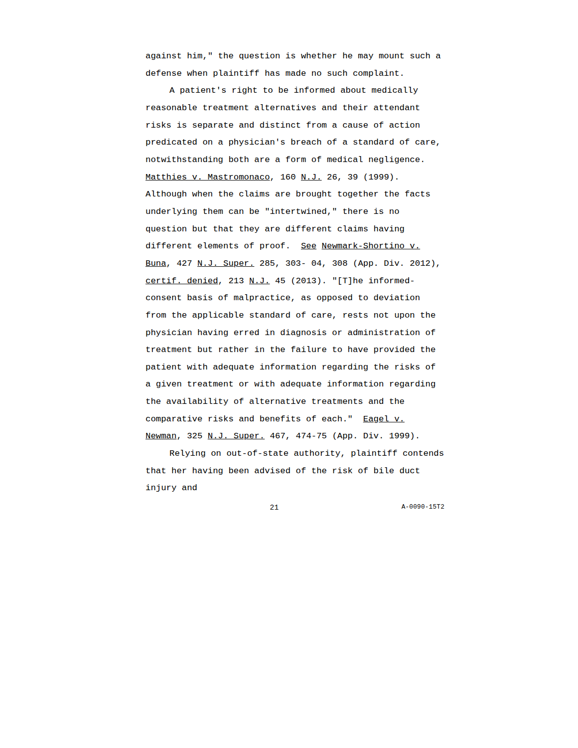against him," the question is whether he may mount such a defense when plaintiff has made no such complaint.
A patient's right to be informed about medically reasonable treatment alternatives and their attendant risks is separate and distinct from a cause of action predicated on a physician's breach of a standard of care, notwithstanding both are a form of medical negligence. Matthies v. Mastromonaco, 160 N.J. 26, 39 (1999). Although when the claims are brought together the facts underlying them can be "intertwined," there is no question but that they are different claims having different elements of proof. See Newmark-Shortino v. Buna, 427 N.J. Super. 285, 303- 04, 308 (App. Div. 2012), certif. denied, 213 N.J. 45 (2013). "[T]he informed-consent basis of malpractice, as opposed to deviation from the applicable standard of care, rests not upon the physician having erred in diagnosis or administration of treatment but rather in the failure to have provided the patient with adequate information regarding the risks of a given treatment or with adequate information regarding the availability of alternative treatments and the comparative risks and benefits of each." Eagel v. Newman, 325 N.J. Super. 467, 474-75 (App. Div. 1999).
Relying on out-of-state authority, plaintiff contends that her having been advised of the risk of bile duct injury and
21 A-0090-15T2